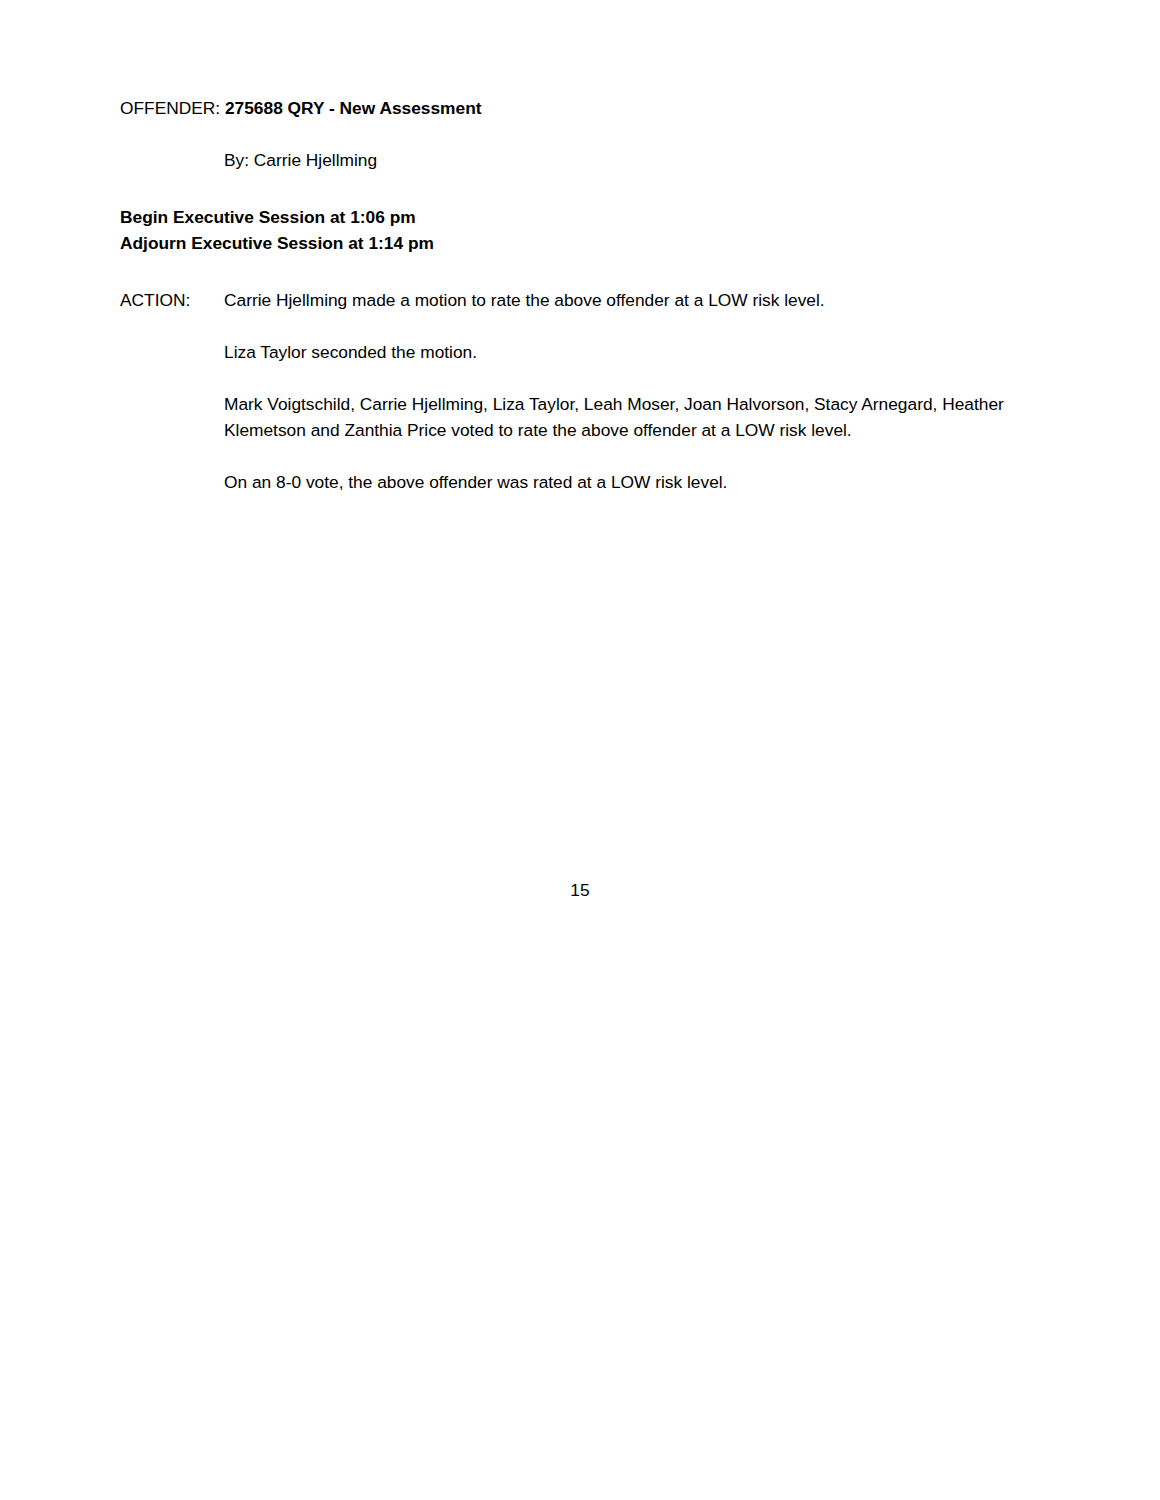OFFENDER: 275688 QRY - New Assessment
By: Carrie Hjellming
Begin Executive Session at 1:06 pm
Adjourn Executive Session at 1:14 pm
ACTION: Carrie Hjellming made a motion to rate the above offender at a LOW risk level.
Liza Taylor seconded the motion.
Mark Voigtschild, Carrie Hjellming, Liza Taylor, Leah Moser, Joan Halvorson, Stacy Arnegard, Heather Klemetson and Zanthia Price voted to rate the above offender at a LOW risk level.
On an 8-0 vote, the above offender was rated at a LOW risk level.
15